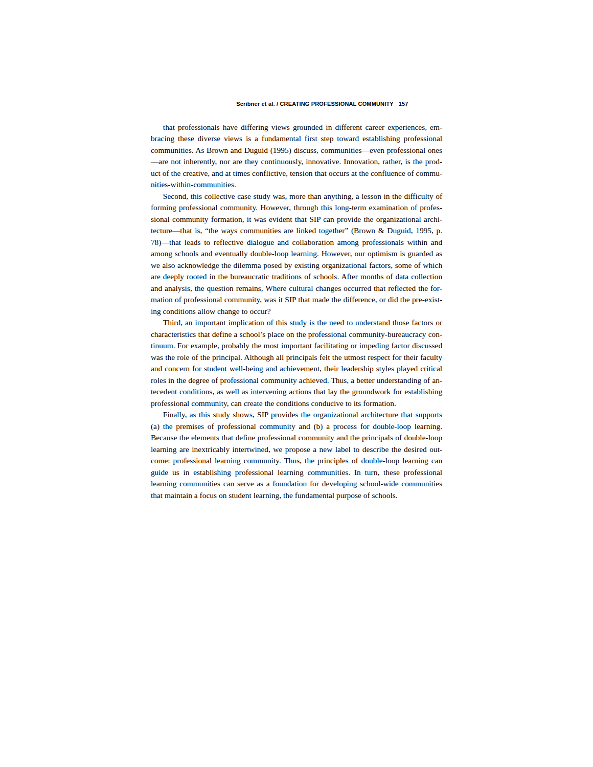Scribner et al. / CREATING PROFESSIONAL COMMUNITY157
that professionals have differing views grounded in different career experiences, embracing these diverse views is a fundamental first step toward establishing professional communities. As Brown and Duguid (1995) discuss, communities—even professional ones—are not inherently, nor are they continuously, innovative. Innovation, rather, is the product of the creative, and at times conflictive, tension that occurs at the confluence of communities-within-communities.
Second, this collective case study was, more than anything, a lesson in the difficulty of forming professional community. However, through this long-term examination of professional community formation, it was evident that SIP can provide the organizational architecture—that is, “the ways communities are linked together” (Brown & Duguid, 1995, p. 78)—that leads to reflective dialogue and collaboration among professionals within and among schools and eventually double-loop learning. However, our optimism is guarded as we also acknowledge the dilemma posed by existing organizational factors, some of which are deeply rooted in the bureaucratic traditions of schools. After months of data collection and analysis, the question remains, Where cultural changes occurred that reflected the formation of professional community, was it SIP that made the difference, or did the pre-existing conditions allow change to occur?
Third, an important implication of this study is the need to understand those factors or characteristics that define a school’s place on the professional community-bureaucracy continuum. For example, probably the most important facilitating or impeding factor discussed was the role of the principal. Although all principals felt the utmost respect for their faculty and concern for student well-being and achievement, their leadership styles played critical roles in the degree of professional community achieved. Thus, a better understanding of antecedent conditions, as well as intervening actions that lay the groundwork for establishing professional community, can create the conditions conducive to its formation.
Finally, as this study shows, SIP provides the organizational architecture that supports (a) the premises of professional community and (b) a process for double-loop learning. Because the elements that define professional community and the principals of double-loop learning are inextricably intertwined, we propose a new label to describe the desired outcome: professional learning community. Thus, the principles of double-loop learning can guide us in establishing professional learning communities. In turn, these professional learning communities can serve as a foundation for developing school-wide communities that maintain a focus on student learning, the fundamental purpose of schools.